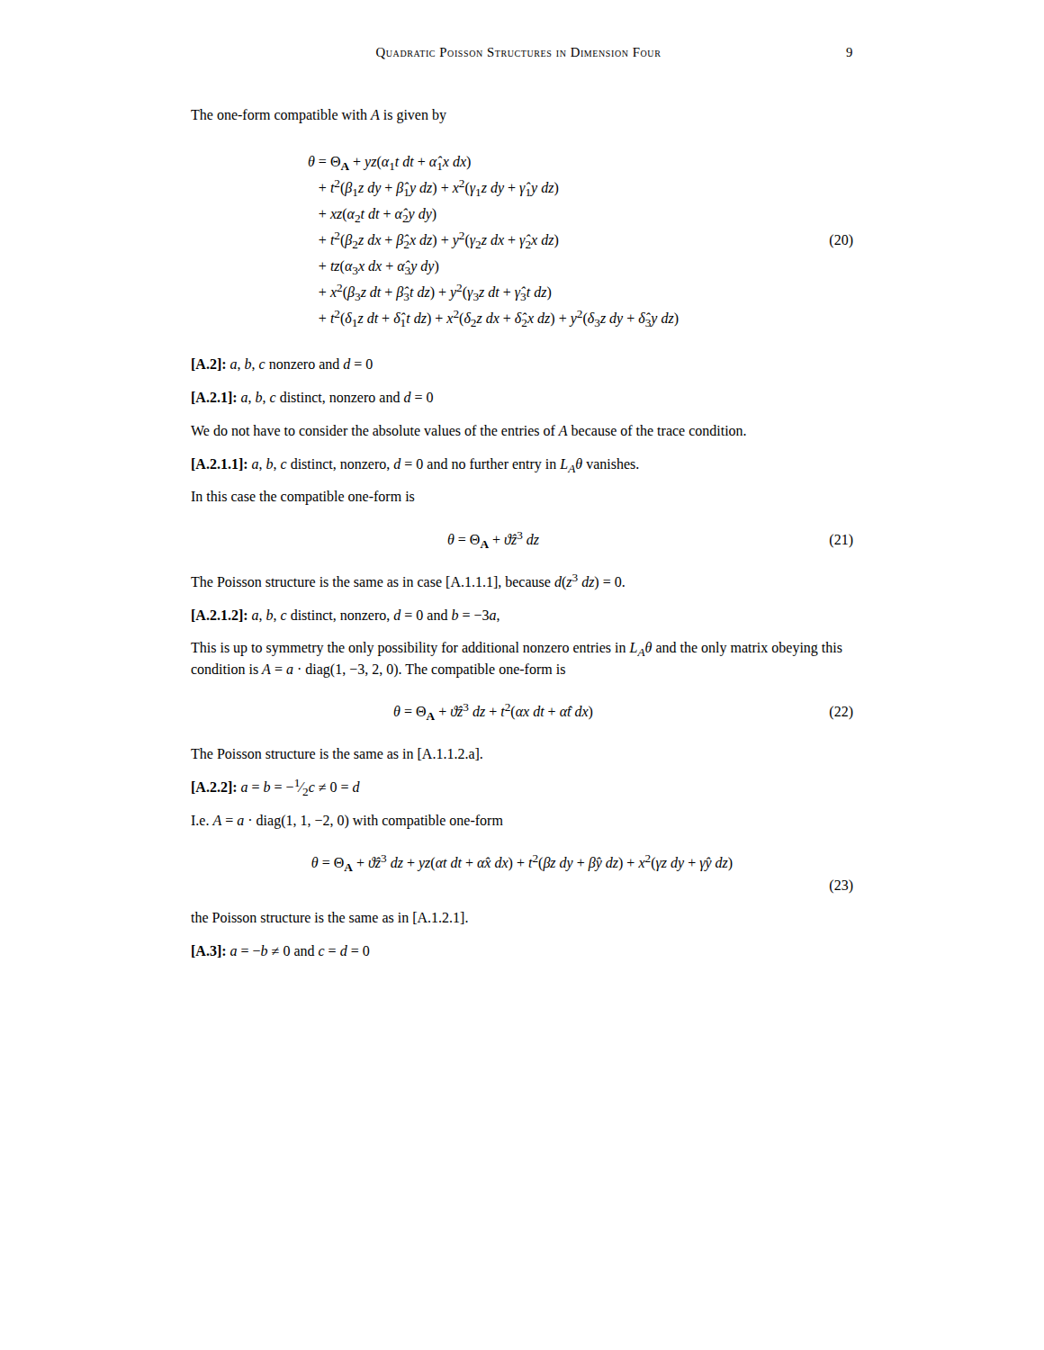Quadratic Poisson Structures in Dimension Four 9
The one-form compatible with A is given by
| θ = | Θ A + yz ( α 1 t dt + α̂ 1 x dx ) |
| + | t 2 ( β 1 z dy + β̂ 1 y dz ) + x 2 ( γ 1 z dy + γ̂ 1 y dz ) |
| + | xz ( α 2 t dt + α̂ 2 y dy ) |
| + | t 2 ( β 2 z dx + β̂ 2 x dz ) + y 2 ( γ 2 z dx + γ̂ 2 x dz ) |
| + | tz ( α 3 x dx + α̂ 3 y dy ) |
| + | x 2 ( β 3 z dt + β̂ 3 t dz ) + y 2 ( γ 3 z dt + γ̂ 3 t dz ) |
| + | t 2 ( δ 1 z dt + δ̂ 1 t dz ) + x 2 ( δ 2 z dx + δ̂ 2 x dz ) + y 2 ( δ 3 z dy + δ̂ 3 y dz ) |
(20)
[A.2]: a, b, c nonzero and d = 0
[A.2.1]: a, b, c distinct, nonzero and d = 0
We do not have to consider the absolute values of the entries of A because of the trace condition.
[A.2.1.1]: a, b, c distinct, nonzero, d = 0 and no further entry in LAθ vanishes.
In this case the compatible one-form is
θ = ΘA + ϑ̂z3 dz
(21)
The Poisson structure is the same as in case [A.1.1.1], because d(z3 dz) = 0.
[A.2.1.2]: a, b, c distinct, nonzero, d = 0 and b = −3a,
This is up to symmetry the only possibility for additional nonzero entries in LAθ and the only matrix obeying this condition is A = a · diag(1, −3, 2, 0). The compatible one-form is
θ = ΘA + ϑ̂z3 dz + t2(αx dt + α̂t dx)
(22)
The Poisson structure is the same as in [A.1.1.2.a].
[A.2.2]: a = b = −1⁄2c ≠ 0 = d
I.e. A = a · diag(1, 1, −2, 0) with compatible one-form
θ = ΘA + ϑ̂z3 dz + yz(αt dt + α̂x dx) + t2(βz dy + β̂y dz) + x2(γz dy + γ̂y dz)
(23)
the Poisson structure is the same as in [A.1.2.1].
[A.3]: a = −b ≠ 0 and c = d = 0